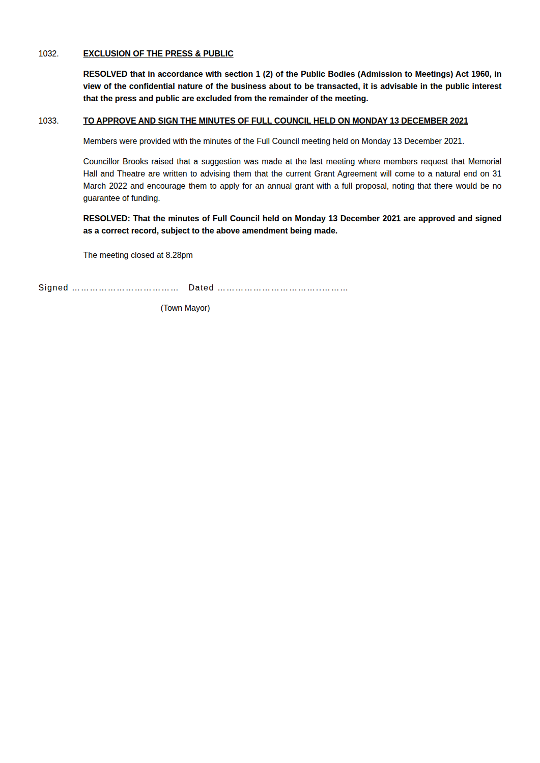1032.
Exclusion of the Press & Public
RESOLVED that in accordance with section 1 (2) of the Public Bodies (Admission to Meetings) Act 1960, in view of the confidential nature of the business about to be transacted, it is advisable in the public interest that the press and public are excluded from the remainder of the meeting.
1033.
To approve and sign the minutes of Full Council held on Monday 13 December 2021
Members were provided with the minutes of the Full Council meeting held on Monday 13 December 2021.
Councillor Brooks raised that a suggestion was made at the last meeting where members request that Memorial Hall and Theatre are written to advising them that the current Grant Agreement will come to a natural end on 31 March 2022 and encourage them to apply for an annual grant with a full proposal, noting that there would be no guarantee of funding.
RESOLVED: That the minutes of Full Council held on Monday 13 December 2021 are approved and signed as a correct record, subject to the above amendment being made.
The meeting closed at 8.28pm
Signed ……………………………… Dated ……………………………..………
(Town Mayor)